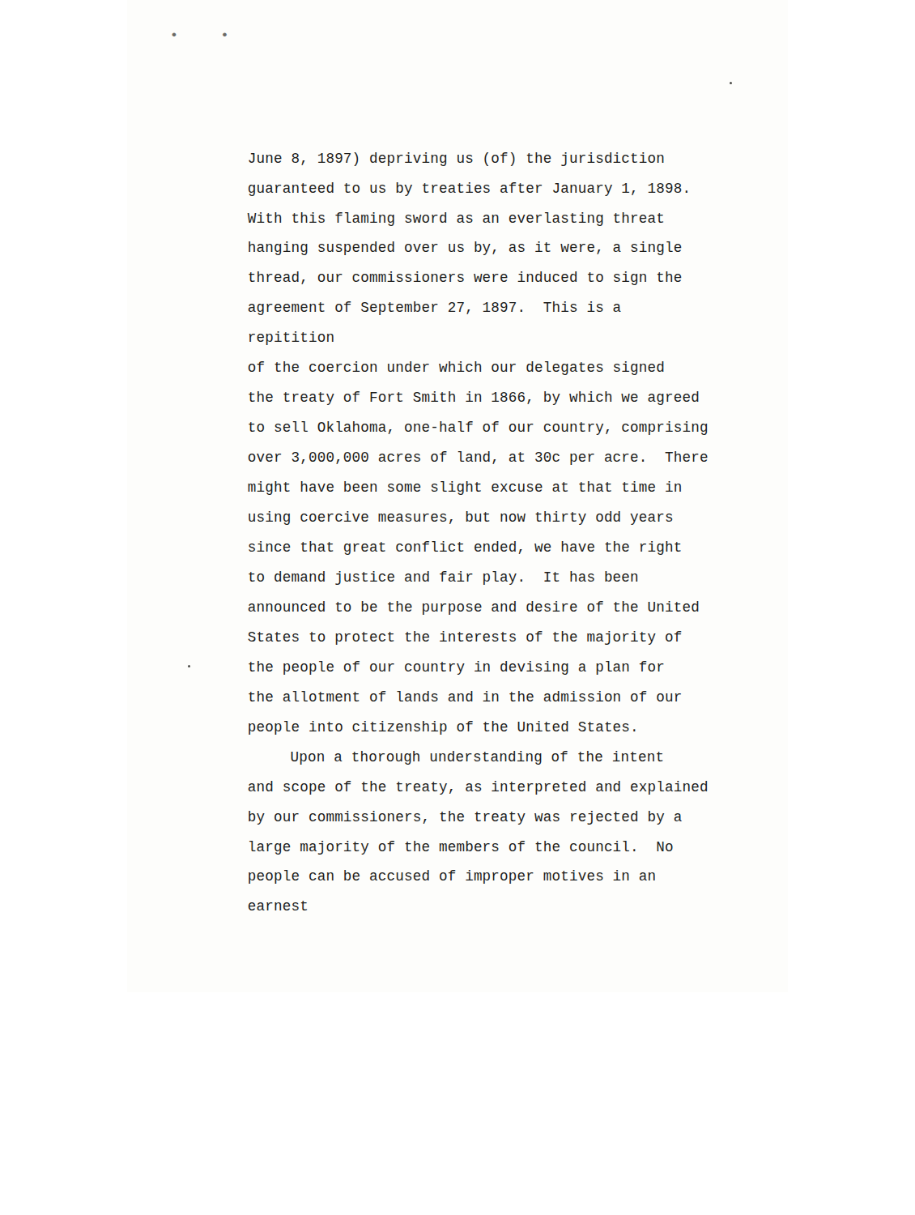• •
June 8, 1897) depriving us (of) the jurisdiction
guaranteed to us by treaties after January 1, 1898.
With this flaming sword as an everlasting threat
hanging suspended over us by, as it were, a single
thread, our commissioners were induced to sign the
agreement of September 27, 1897. This is a repitition
of the coercion under which our delegates signed
the treaty of Fort Smith in 1866, by which we agreed
to sell Oklahoma, one-half of our country, comprising
over 3,000,000 acres of land, at 30c per acre. There
might have been some slight excuse at that time in
using coercive measures, but now thirty odd years
since that great conflict ended, we have the right
to demand justice and fair play. It has been
announced to be the purpose and desire of the United
States to protect the interests of the majority of
the people of our country in devising a plan for
the allotment of lands and in the admission of our
people into citizenship of the United States.
Upon a thorough understanding of the intent
and scope of the treaty, as interpreted and explained
by our commissioners, the treaty was rejected by a
large majority of the members of the council. No
people can be accused of improper motives in an earnest